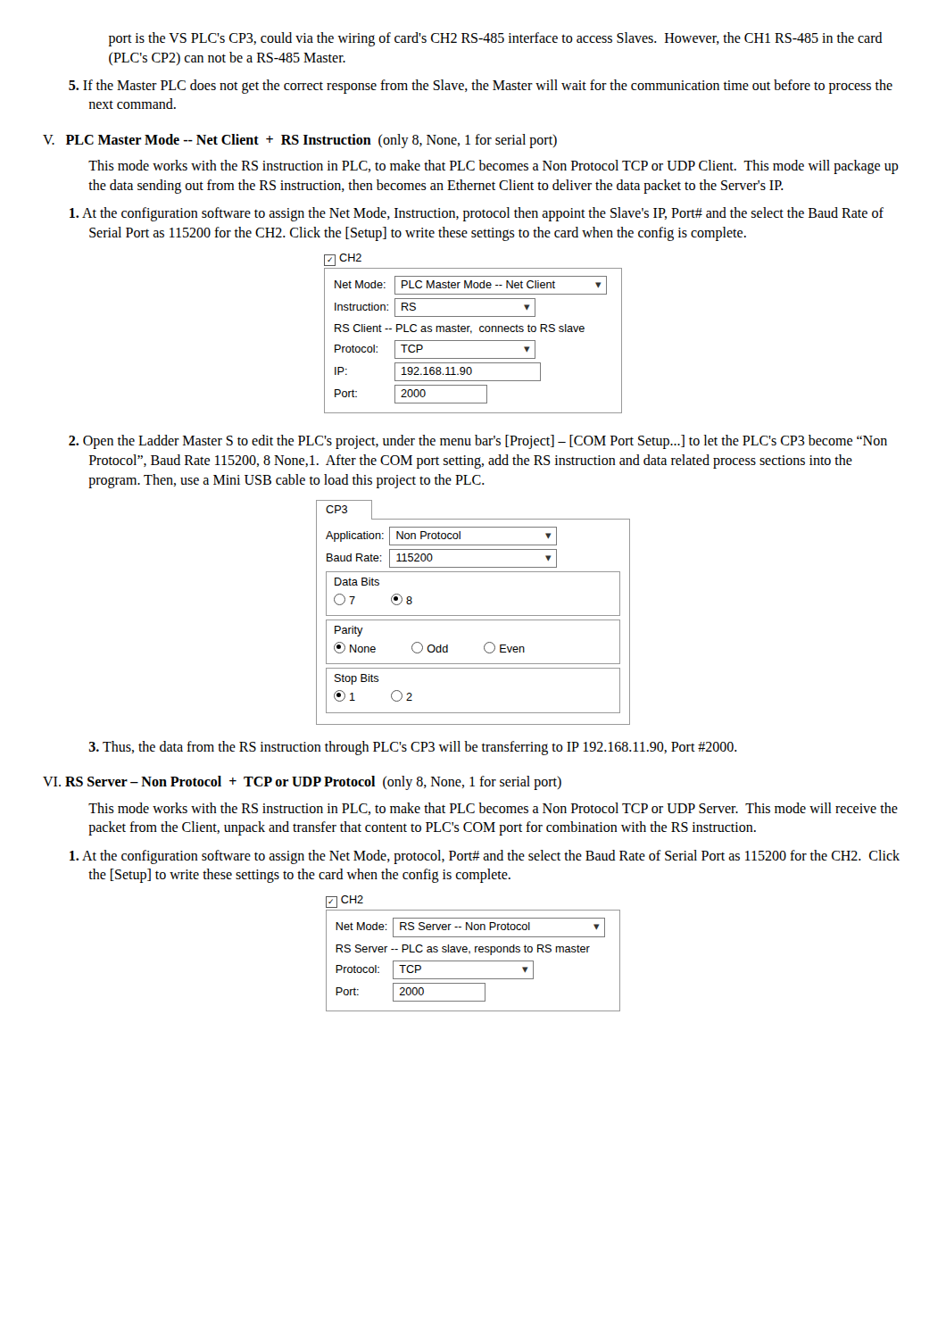port is the VS PLC's CP3, could via the wiring of card's CH2 RS-485 interface to access Slaves. However, the CH1 RS-485 in the card (PLC's CP2) can not be a RS-485 Master.
5. If the Master PLC does not get the correct response from the Slave, the Master will wait for the communication time out before to process the next command.
V. PLC Master Mode -- Net Client + RS Instruction (only 8, None, 1 for serial port)
This mode works with the RS instruction in PLC, to make that PLC becomes a Non Protocol TCP or UDP Client. This mode will package up the data sending out from the RS instruction, then becomes an Ethernet Client to deliver the data packet to the Server's IP.
1. At the configuration software to assign the Net Mode, Instruction, protocol then appoint the Slave's IP, Port# and the select the Baud Rate of Serial Port as 115200 for the CH2. Click the [Setup] to write these settings to the card when the config is complete.
✓CH2
| Net Mode: | PLC Master Mode -- Net Client ▾ |
| Instruction: | RS ▾ |
| RS Client -- PLC as master, connects to RS slave |
| Protocol: | TCP ▾ |
| IP: | 192.168.11.90 |
| Port: | 2000 |
2. Open the Ladder Master S to edit the PLC's project, under the menu bar's [Project] – [COM Port Setup...] to let the PLC's CP3 become “Non Protocol”, Baud Rate 115200, 8 None,1. After the COM port setting, add the RS instruction and data related process sections into the program. Then, use a Mini USB cable to load this project to the PLC.
CP3
| Application: | Non Protocol ▾ |
| Baud Rate: | 115200 ▾ |
Data Bits
| 7 | 8 |
Parity
| None | Odd | Even |
Stop Bits
| 1 | 2 |
3. Thus, the data from the RS instruction through PLC's CP3 will be transferring to IP 192.168.11.90, Port #2000.
VI. RS Server – Non Protocol + TCP or UDP Protocol (only 8, None, 1 for serial port)
This mode works with the RS instruction in PLC, to make that PLC becomes a Non Protocol TCP or UDP Server. This mode will receive the packet from the Client, unpack and transfer that content to PLC's COM port for combination with the RS instruction.
1. At the configuration software to assign the Net Mode, protocol, Port# and the select the Baud Rate of Serial Port as 115200 for the CH2. Click the [Setup] to write these settings to the card when the config is complete.
✓CH2
| Net Mode: | RS Server -- Non Protocol ▾ |
| RS Server -- PLC as slave, responds to RS master |
| Protocol: | TCP ▾ |
| Port: | 2000 |